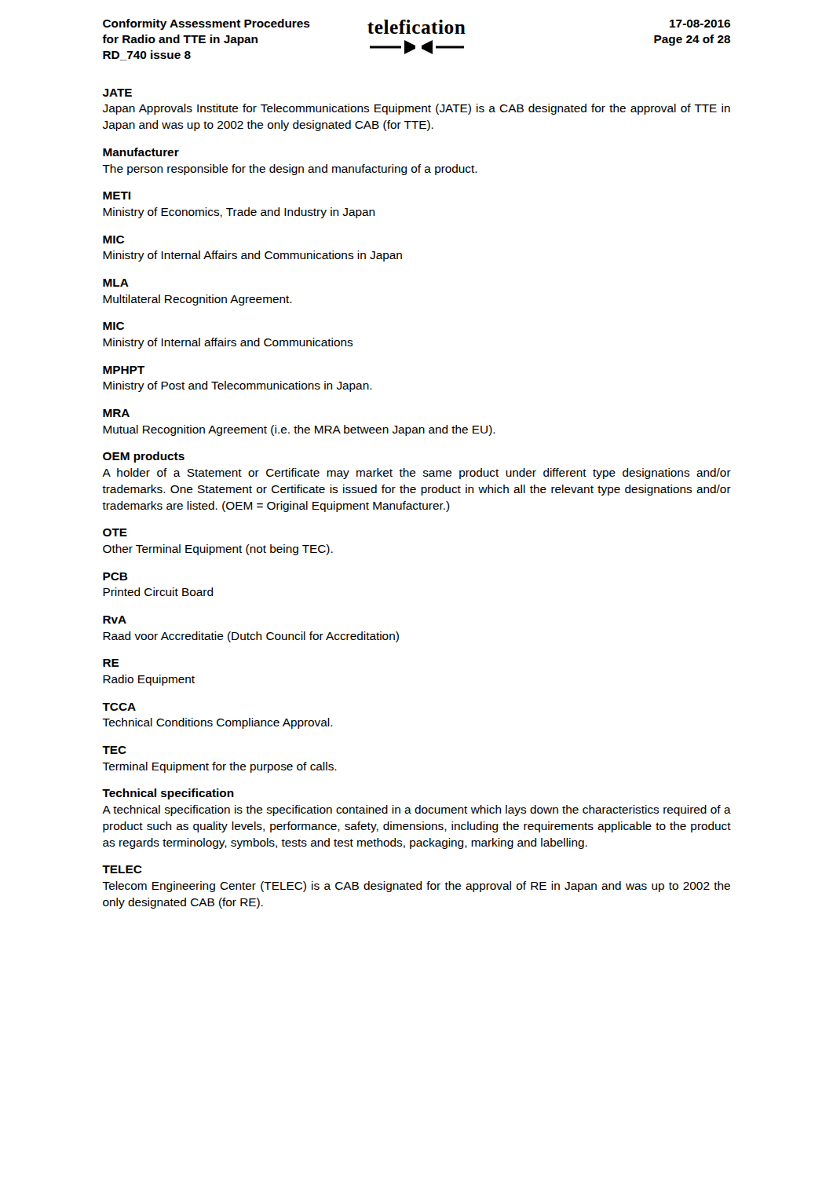Conformity Assessment Procedures
for Radio and TTE in Japan
RD_740 issue 8
telefication
17-08-2016
Page 24 of 28
JATE
Japan Approvals Institute for Telecommunications Equipment (JATE) is a CAB designated for the approval of TTE in Japan and was up to 2002 the only designated CAB (for TTE).
Manufacturer
The person responsible for the design and manufacturing of a product.
METI
Ministry of Economics, Trade and Industry in Japan
MIC
Ministry of Internal Affairs and Communications in Japan
MLA
Multilateral Recognition Agreement.
MIC
Ministry of Internal affairs and Communications
MPHPT
Ministry of Post and Telecommunications in Japan.
MRA
Mutual Recognition Agreement (i.e. the MRA between Japan and the EU).
OEM products
A holder of a Statement or Certificate may market the same product under different type designations and/or trademarks. One Statement or Certificate is issued for the product in which all the relevant type designations and/or trademarks are listed. (OEM = Original Equipment Manufacturer.)
OTE
Other Terminal Equipment (not being TEC).
PCB
Printed Circuit Board
RvA
Raad voor Accreditatie (Dutch Council for Accreditation)
RE
Radio Equipment
TCCA
Technical Conditions Compliance Approval.
TEC
Terminal Equipment for the purpose of calls.
Technical specification
A technical specification is the specification contained in a document which lays down the characteristics required of a product such as quality levels, performance, safety, dimensions, including the requirements applicable to the product as regards terminology, symbols, tests and test methods, packaging, marking and labelling.
TELEC
Telecom Engineering Center (TELEC) is a CAB designated for the approval of RE in Japan and was up to 2002 the only designated CAB (for RE).